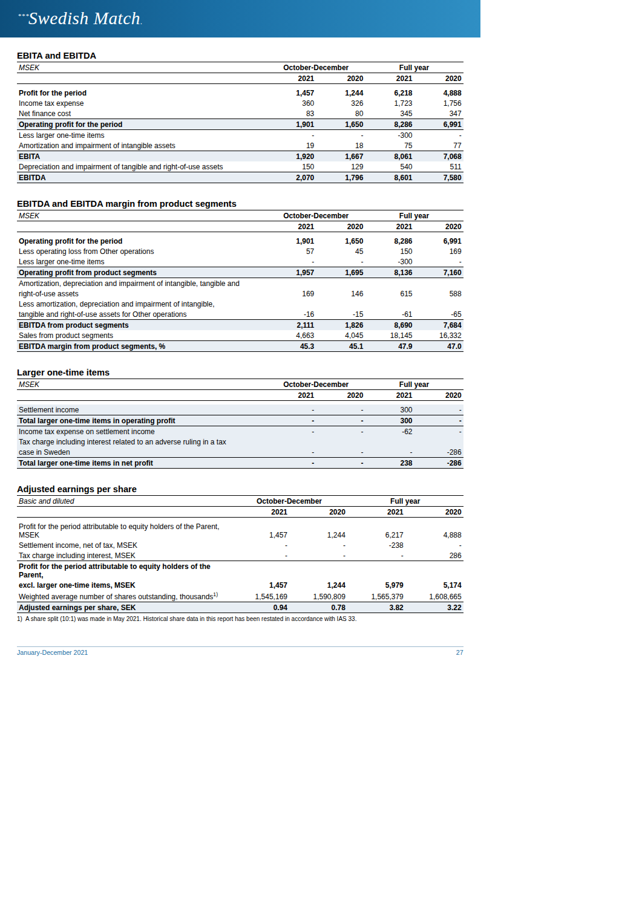***Swedish Match.
EBITA and EBITDA
| MSEK | October-December | Full year |
| --- | --- | --- |
| | 2021 | 2020 | 2021 | 2020 |
| Profit for the period | 1,457 | 1,244 | 6,218 | 4,888 |
| Income tax expense | 360 | 326 | 1,723 | 1,756 |
| Net finance cost | 83 | 80 | 345 | 347 |
| Operating profit for the period | 1,901 | 1,650 | 8,286 | 6,991 |
| Less larger one-time items | - | - | -300 | - |
| Amortization and impairment of intangible assets | 19 | 18 | 75 | 77 |
| EBITA | 1,920 | 1,667 | 8,061 | 7,068 |
| Depreciation and impairment of tangible and right-of-use assets | 150 | 129 | 540 | 511 |
| EBITDA | 2,070 | 1,796 | 8,601 | 7,580 |
EBITDA and EBITDA margin from product segments
| MSEK | October-December | Full year |
| --- | --- | --- |
| | 2021 | 2020 | 2021 | 2020 |
| Operating profit for the period | 1,901 | 1,650 | 8,286 | 6,991 |
| Less operating loss from Other operations | 57 | 45 | 150 | 169 |
| Less larger one-time items | - | - | -300 | - |
| Operating profit from product segments | 1,957 | 1,695 | 8,136 | 7,160 |
| Amortization, depreciation and impairment of intangible, tangible and | | | | |
| right-of-use assets | 169 | 146 | 615 | 588 |
| Less amortization, depreciation and impairment of intangible, | | | | |
| tangible and right-of-use assets for Other operations | -16 | -15 | -61 | -65 |
| EBITDA from product segments | 2,111 | 1,826 | 8,690 | 7,684 |
| Sales from product segments | 4,663 | 4,045 | 18,145 | 16,332 |
| EBITDA margin from product segments, % | 45.3 | 45.1 | 47.9 | 47.0 |
Larger one-time items
| MSEK | October-December | Full year |
| --- | --- | --- |
| | 2021 | 2020 | 2021 | 2020 |
| Settlement income | - | - | 300 | - |
| Total larger one-time items in operating profit | - | - | 300 | - |
| Income tax expense on settlement income | - | - | -62 | - |
| Tax charge including interest related to an adverse ruling in a tax | | | | |
| case in Sweden | - | - | - | -286 |
| Total larger one-time items in net profit | - | - | 238 | -286 |
Adjusted earnings per share
| Basic and diluted | October-December | Full year |
| --- | --- | --- |
| | 2021 | 2020 | 2021 | 2020 |
| Profit for the period attributable to equity holders of the Parent, MSEK | 1,457 | 1,244 | 6,217 | 4,888 |
| Settlement income, net of tax, MSEK | - | - | -238 | - |
| Tax charge including interest, MSEK | - | - | - | 286 |
| Profit for the period attributable to equity holders of the Parent, | | | | |
| excl. larger one-time items, MSEK | 1,457 | 1,244 | 5,979 | 5,174 |
| Weighted average number of shares outstanding, thousands 1) | 1,545,169 | 1,590,809 | 1,565,379 | 1,608,665 |
| Adjusted earnings per share, SEK | 0.94 | 0.78 | 3.82 | 3.22 |
1) A share split (10:1) was made in May 2021. Historical share data in this report has been restated in accordance with IAS 33.
January-December 2021 27